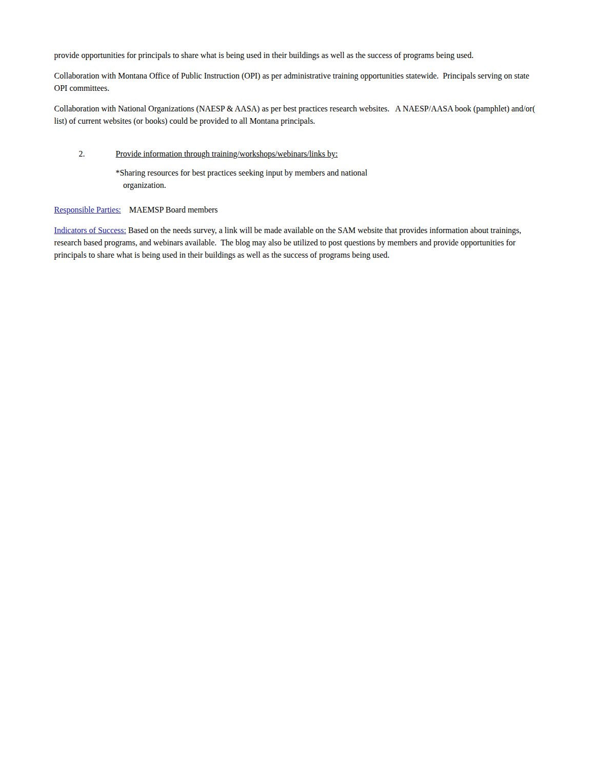provide opportunities for principals to share what is being used in their buildings as well as the success of programs being used.
Collaboration with Montana Office of Public Instruction (OPI) as per administrative training opportunities statewide. Principals serving on state OPI committees.
Collaboration with National Organizations (NAESP & AASA) as per best practices research websites. A NAESP/AASA book (pamphlet) and/or( list) of current websites (or books) could be provided to all Montana principals.
2. Provide information through training/workshops/webinars/links by:
*Sharing resources for best practices seeking input by members and national organization.
Responsible Parties: MAEMSP Board members
Indicators of Success: Based on the needs survey, a link will be made available on the SAM website that provides information about trainings, research based programs, and webinars available. The blog may also be utilized to post questions by members and provide opportunities for principals to share what is being used in their buildings as well as the success of programs being used.